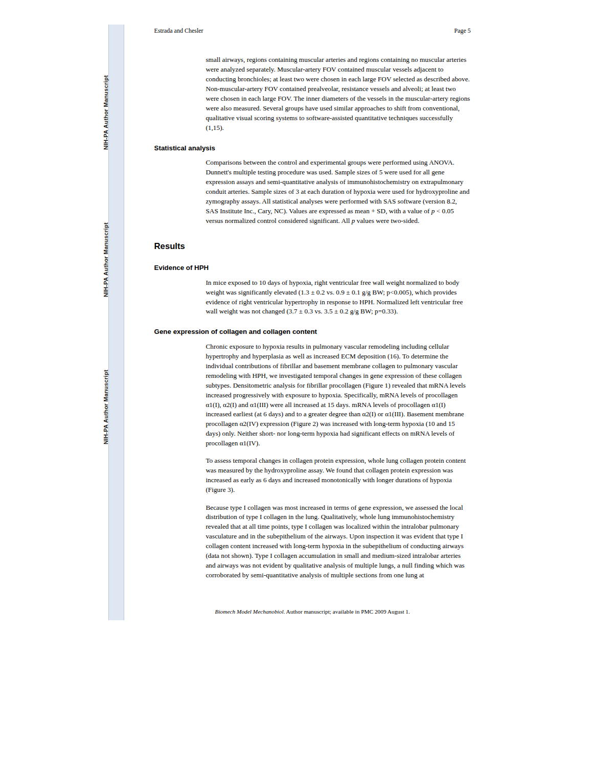NIH-PA Author Manuscript
NIH-PA Author Manuscript
NIH-PA Author Manuscript
Estrada and Chesler Page 5
small airways, regions containing muscular arteries and regions containing no muscular arteries were analyzed separately. Muscular-artery FOV contained muscular vessels adjacent to conducting bronchioles; at least two were chosen in each large FOV selected as described above. Non-muscular-artery FOV contained prealveolar, resistance vessels and alveoli; at least two were chosen in each large FOV. The inner diameters of the vessels in the muscular-artery regions were also measured. Several groups have used similar approaches to shift from conventional, qualitative visual scoring systems to software-assisted quantitative techniques successfully (1,15).
Statistical analysis
Comparisons between the control and experimental groups were performed using ANOVA. Dunnett's multiple testing procedure was used. Sample sizes of 5 were used for all gene expression assays and semi-quantitative analysis of immunohistochemistry on extrapulmonary conduit arteries. Sample sizes of 3 at each duration of hypoxia were used for hydroxyproline and zymography assays. All statistical analyses were performed with SAS software (version 8.2, SAS Institute Inc., Cary, NC). Values are expressed as mean + SD, with a value of p < 0.05 versus normalized control considered significant. All p values were two-sided.
Results
Evidence of HPH
In mice exposed to 10 days of hypoxia, right ventricular free wall weight normalized to body weight was significantly elevated (1.3 ± 0.2 vs. 0.9 ± 0.1 g/g BW; p<0.005), which provides evidence of right ventricular hypertrophy in response to HPH. Normalized left ventricular free wall weight was not changed (3.7 ± 0.3 vs. 3.5 ± 0.2 g/g BW; p=0.33).
Gene expression of collagen and collagen content
Chronic exposure to hypoxia results in pulmonary vascular remodeling including cellular hypertrophy and hyperplasia as well as increased ECM deposition (16). To determine the individual contributions of fibrillar and basement membrane collagen to pulmonary vascular remodeling with HPH, we investigated temporal changes in gene expression of these collagen subtypes. Densitometric analysis for fibrillar procollagen (Figure 1) revealed that mRNA levels increased progressively with exposure to hypoxia. Specifically, mRNA levels of procollagen α1(I), α2(I) and α1(III) were all increased at 15 days. mRNA levels of procollagen α1(I) increased earliest (at 6 days) and to a greater degree than α2(I) or α1(III). Basement membrane procollagen α2(IV) expression (Figure 2) was increased with long-term hypoxia (10 and 15 days) only. Neither short- nor long-term hypoxia had significant effects on mRNA levels of procollagen α1(IV).
To assess temporal changes in collagen protein expression, whole lung collagen protein content was measured by the hydroxyproline assay. We found that collagen protein expression was increased as early as 6 days and increased monotonically with longer durations of hypoxia (Figure 3).
Because type I collagen was most increased in terms of gene expression, we assessed the local distribution of type I collagen in the lung. Qualitatively, whole lung immunohistochemistry revealed that at all time points, type I collagen was localized within the intralobar pulmonary vasculature and in the subepithelium of the airways. Upon inspection it was evident that type I collagen content increased with long-term hypoxia in the subepithelium of conducting airways (data not shown). Type I collagen accumulation in small and medium-sized intralobar arteries and airways was not evident by qualitative analysis of multiple lungs, a null finding which was corroborated by semi-quantitative analysis of multiple sections from one lung at
Biomech Model Mechanobiol. Author manuscript; available in PMC 2009 August 1.